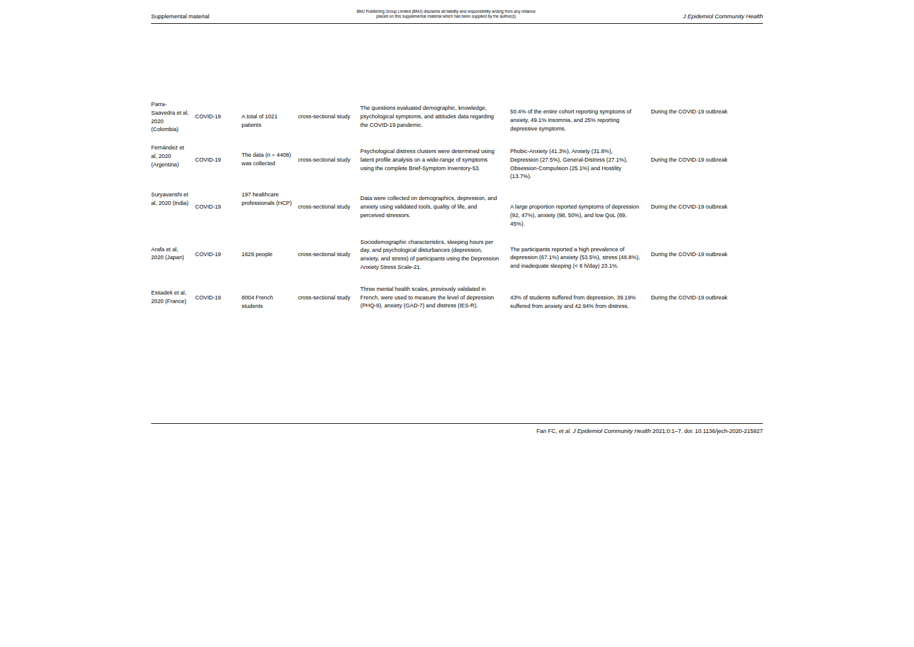Supplemental material
BMJ Publishing Group Limited (BMJ) disclaims all liability and responsibility arising from any reliance
placed on this supplemental material which has been supplied by the author(s)
J Epidemiol Community Health
| Parra-Saavedra et al, 2020 (Colombia) | COVID-19 | A total of 1021 patients | cross-sectional study | The questions evaluated demographic, knowledge, psychological symptoms, and attitudes data regarding the COVID-19 pandemic. | 50.4% of the entire cohort reporting symptoms of anxiety, 49.1% insomnia, and 25% reporting depressive symptoms. | During the COVID-19 outbreak |
| Fernández et al, 2020 (Argentina) | COVID-19 | The data (n = 4408) was collected | cross-sectional study | Psychological distress clusters were determined using latent profile analysis on a wide-range of symptoms using the complete Brief-Symptom Inventory-53. | Phobic-Anxiety (41.3%), Anxiety (31.8%), Depression (27.5%), General-Distress (27.1%), Obsession-Compulsion (25.1%) and Hostility (13.7%). | During the COVID-19 outbreak |
| Suryavanshi et al, 2020 (India) | COVID-19 | 197 healthcare professionals (HCP) | cross-sectional study | Data were collected on demographics, depression, and anxiety using validated tools, quality of life, and perceived stressors. | A large proportion reported symptoms of depression (92, 47%), anxiety (98, 50%), and low QoL (89, 45%). | During the COVID-19 outbreak |
| Arafa et al, 2020 (Japan) | COVID-19 | 1629 people | cross-sectional study | Sociodemographic characteristics, sleeping hours per day, and psychological disturbances (depression, anxiety, and stress) of participants using the Depression Anxiety Stress Scale-21. | The participants reported a high prevalence of depression (67.1%) anxiety (53.5%), stress (48.8%), and inadequate sleeping (< 6 h/day) 23.1%. | During the COVID-19 outbreak |
| Essadek et al, 2020 (France) | COVID-19 | 8004 French students | cross-sectional study | Three mental health scales, previously validated in French, were used to measure the level of depression (PHQ-9), anxiety (GAD-7) and distress (IES-R). | 43% of students suffered from depression, 39.19% suffered from anxiety and 42.94% from distress. | During the COVID-19 outbreak |
Fan FC, et al. J Epidemiol Community Health 2021;0:1–7. doi: 10.1136/jech-2020-215927